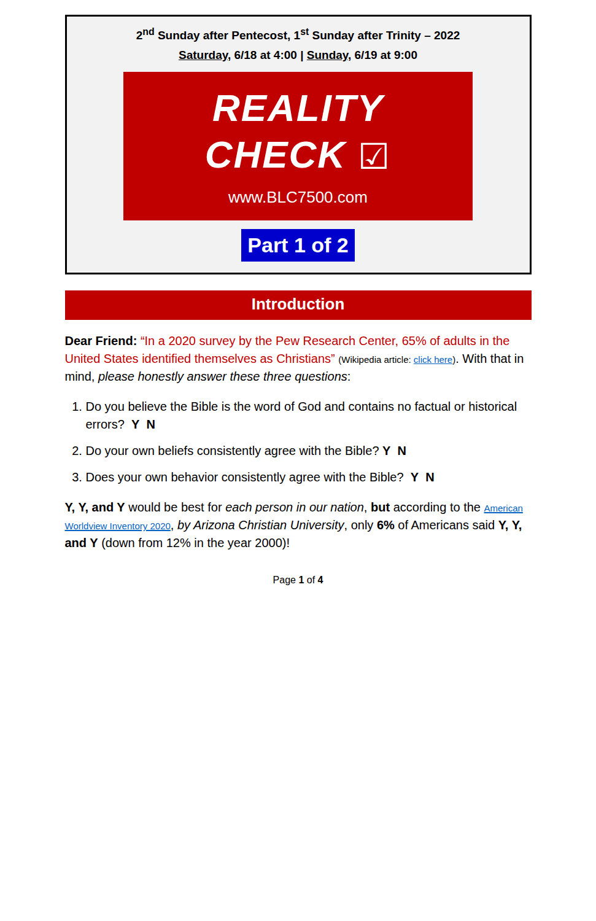2nd Sunday after Pentecost, 1st Sunday after Trinity – 2022
Saturday, 6/18 at 4:00 | Sunday, 6/19 at 9:00
REALITY
CHECK ☑
www.BLC7500.com
Part 1 of 2
Introduction
Dear Friend: “In a 2020 survey by the Pew Research Center, 65% of adults in the United States identified themselves as Christians” (Wikipedia article: click here). With that in mind, please honestly answer these three questions:
Do you believe the Bible is the word of God and contains no factual or historical errors? Y N
Do your own beliefs consistently agree with the Bible? Y N
Does your own behavior consistently agree with the Bible? Y N
Y, Y, and Y would be best for each person in our nation, but according to the American Worldview Inventory 2020, by Arizona Christian University, only 6% of Americans said Y, Y, and Y (down from 12% in the year 2000)!
Page 1 of 4